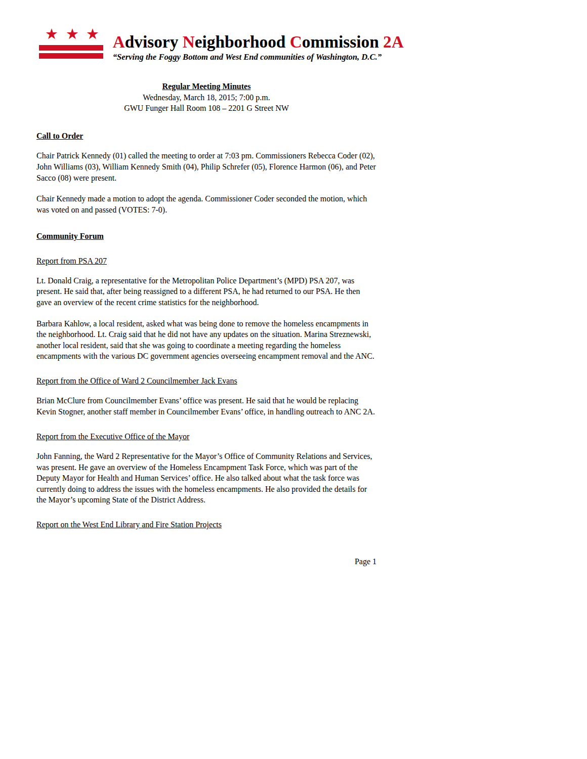★ ★ ★
Advisory Neighborhood Commission 2A
“Serving the Foggy Bottom and West End communities of Washington, D.C.”
Regular Meeting Minutes
Wednesday, March 18, 2015; 7:00 p.m.
GWU Funger Hall Room 108 – 2201 G Street NW
Call to Order
Chair Patrick Kennedy (01) called the meeting to order at 7:03 pm. Commissioners Rebecca Coder (02), John Williams (03), William Kennedy Smith (04), Philip Schrefer (05), Florence Harmon (06), and Peter Sacco (08) were present.
Chair Kennedy made a motion to adopt the agenda. Commissioner Coder seconded the motion, which was voted on and passed (VOTES: 7-0).
Community Forum
Report from PSA 207
Lt. Donald Craig, a representative for the Metropolitan Police Department’s (MPD) PSA 207, was present. He said that, after being reassigned to a different PSA, he had returned to our PSA. He then gave an overview of the recent crime statistics for the neighborhood.
Barbara Kahlow, a local resident, asked what was being done to remove the homeless encampments in the neighborhood. Lt. Craig said that he did not have any updates on the situation. Marina Streznewski, another local resident, said that she was going to coordinate a meeting regarding the homeless encampments with the various DC government agencies overseeing encampment removal and the ANC.
Report from the Office of Ward 2 Councilmember Jack Evans
Brian McClure from Councilmember Evans’ office was present. He said that he would be replacing Kevin Stogner, another staff member in Councilmember Evans’ office, in handling outreach to ANC 2A.
Report from the Executive Office of the Mayor
John Fanning, the Ward 2 Representative for the Mayor’s Office of Community Relations and Services, was present. He gave an overview of the Homeless Encampment Task Force, which was part of the Deputy Mayor for Health and Human Services’ office. He also talked about what the task force was currently doing to address the issues with the homeless encampments. He also provided the details for the Mayor’s upcoming State of the District Address.
Report on the West End Library and Fire Station Projects
Page 1